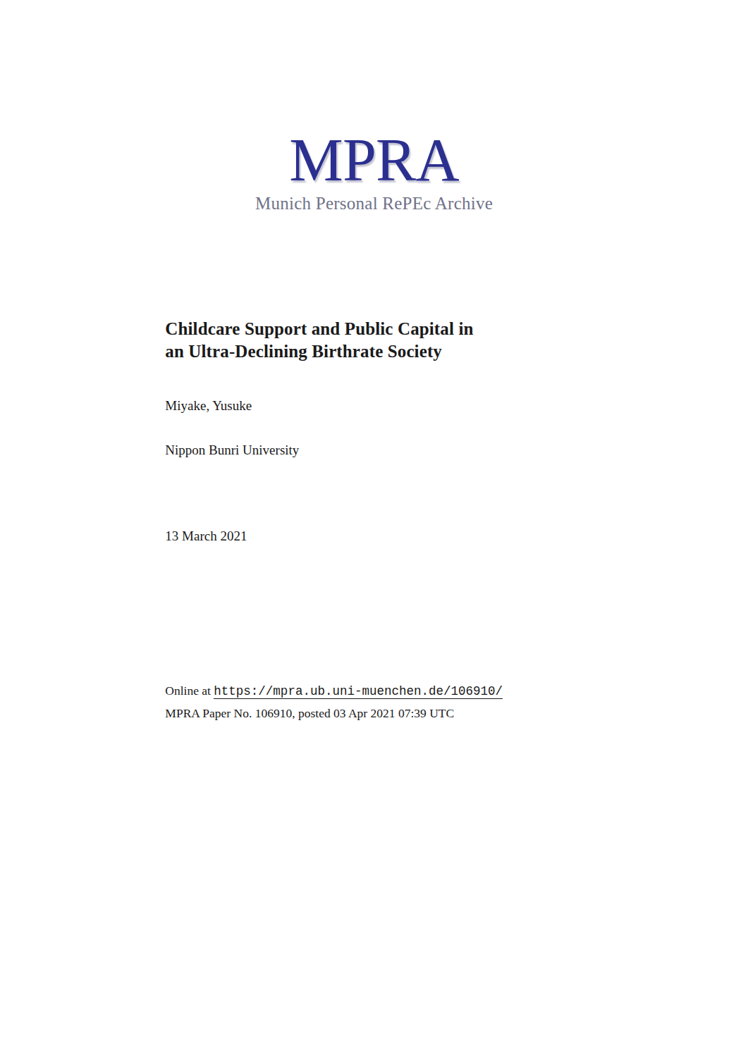MPRA
Munich Personal RePEc Archive
Childcare Support and Public Capital in
an Ultra-Declining Birthrate Society
Miyake, Yusuke
Nippon Bunri University
13 March 2021
Online at https://mpra.ub.uni-muenchen.de/106910/
MPRA Paper No. 106910, posted 03 Apr 2021 07:39 UTC